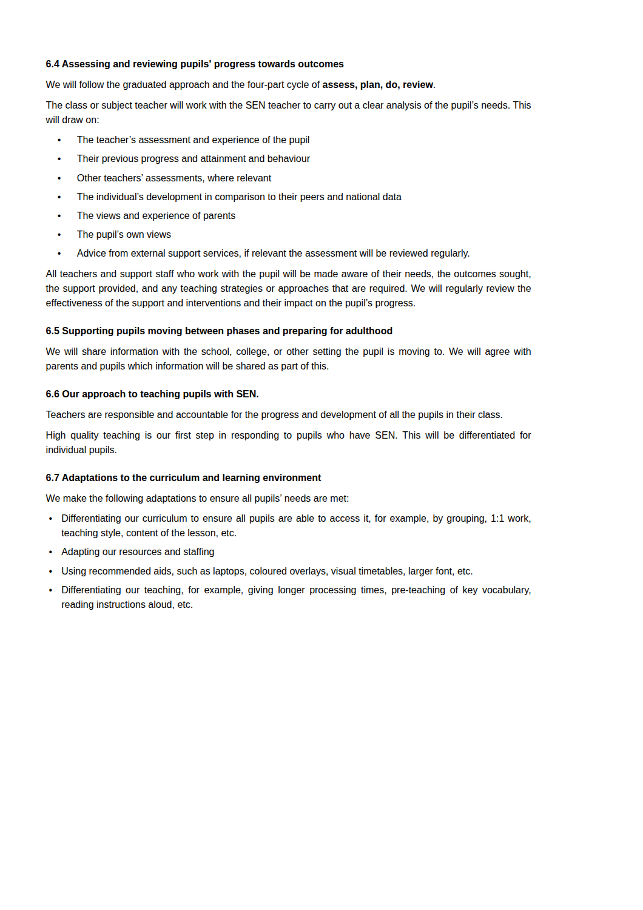6.4 Assessing and reviewing pupils' progress towards outcomes
We will follow the graduated approach and the four-part cycle of assess, plan, do, review.
The class or subject teacher will work with the SEN teacher to carry out a clear analysis of the pupil’s needs. This will draw on:
The teacher’s assessment and experience of the pupil
Their previous progress and attainment and behaviour
Other teachers’ assessments, where relevant
The individual’s development in comparison to their peers and national data
The views and experience of parents
The pupil’s own views
Advice from external support services, if relevant the assessment will be reviewed regularly.
All teachers and support staff who work with the pupil will be made aware of their needs, the outcomes sought, the support provided, and any teaching strategies or approaches that are required. We will regularly review the effectiveness of the support and interventions and their impact on the pupil’s progress.
6.5 Supporting pupils moving between phases and preparing for adulthood
We will share information with the school, college, or other setting the pupil is moving to. We will agree with parents and pupils which information will be shared as part of this.
6.6 Our approach to teaching pupils with SEN.
Teachers are responsible and accountable for the progress and development of all the pupils in their class.
High quality teaching is our first step in responding to pupils who have SEN. This will be differentiated for individual pupils.
6.7 Adaptations to the curriculum and learning environment
We make the following adaptations to ensure all pupils’ needs are met:
Differentiating our curriculum to ensure all pupils are able to access it, for example, by grouping, 1:1 work, teaching style, content of the lesson, etc.
Adapting our resources and staffing
Using recommended aids, such as laptops, coloured overlays, visual timetables, larger font, etc.
Differentiating our teaching, for example, giving longer processing times, pre-teaching of key vocabulary, reading instructions aloud, etc.